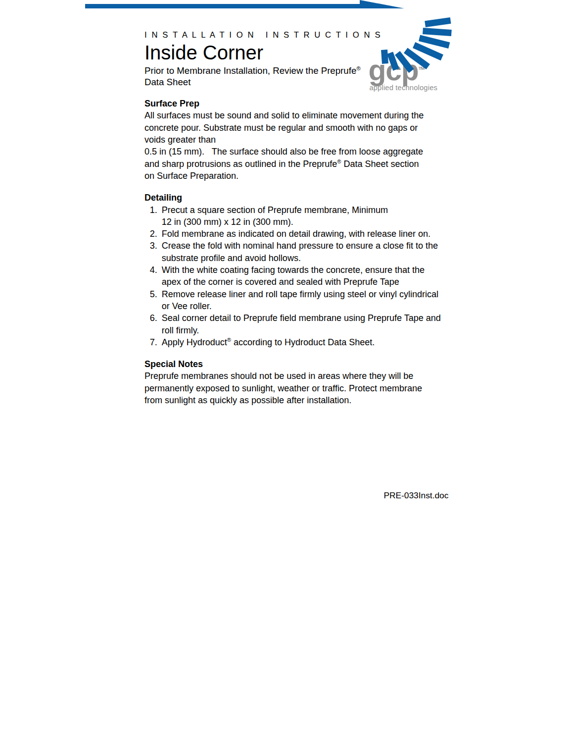gcpTM
applied technologies
I N S T A L L A T I O N I N S T R U C T I O N S
Inside Corner
Prior to Membrane Installation, Review the Preprufe®
Data Sheet
Surface Prep
All surfaces must be sound and solid to eliminate movement during the concrete pour. Substrate must be regular and smooth with no gaps or voids greater than
0.5 in (15 mm). The surface should also be free from loose aggregate and sharp protrusions as outlined in the Preprufe® Data Sheet section on Surface Preparation.
Detailing
Precut a square section of Preprufe membrane, Minimum
12 in (300 mm) x 12 in (300 mm).
Fold membrane as indicated on detail drawing, with release liner on.
Crease the fold with nominal hand pressure to ensure a close fit to the substrate profile and avoid hollows.
With the white coating facing towards the concrete, ensure that the apex of the corner is covered and sealed with Preprufe Tape
Remove release liner and roll tape firmly using steel or vinyl cylindrical or Vee roller.
Seal corner detail to Preprufe field membrane using Preprufe Tape and roll firmly.
Apply Hydroduct® according to Hydroduct Data Sheet.
Special Notes
Preprufe membranes should not be used in areas where they will be permanently exposed to sunlight, weather or traffic. Protect membrane from sunlight as quickly as possible after installation.
PRE-033Inst.doc